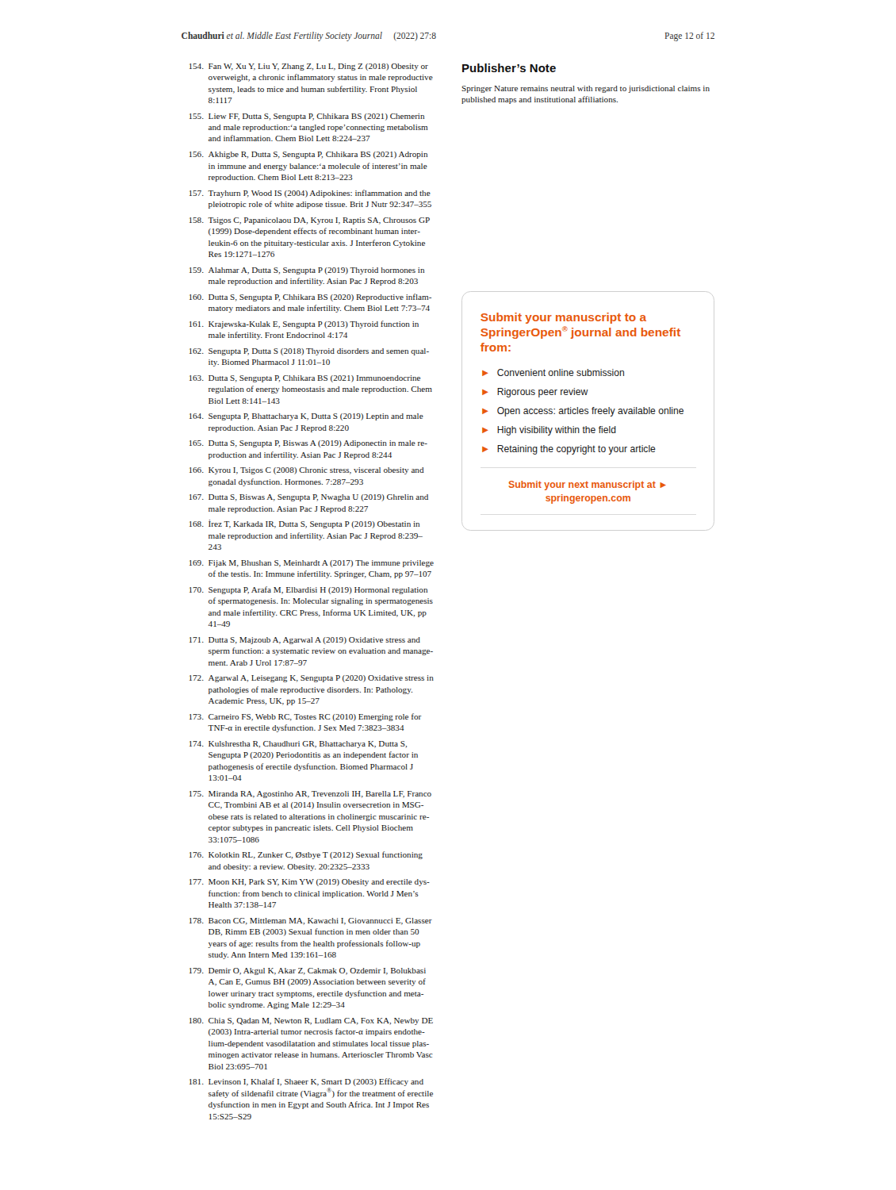Chaudhuri et al. Middle East Fertility Society Journal (2022) 27:8
Page 12 of 12
154. Fan W, Xu Y, Liu Y, Zhang Z, Lu L, Ding Z (2018) Obesity or overweight, a chronic inflammatory status in male reproductive system, leads to mice and human subfertility. Front Physiol 8:1117
155. Liew FF, Dutta S, Sengupta P, Chhikara BS (2021) Chemerin and male reproduction:‘a tangled rope’connecting metabolism and inflammation. Chem Biol Lett 8:224–237
156. Akhigbe R, Dutta S, Sengupta P, Chhikara BS (2021) Adropin in immune and energy balance:‘a molecule of interest’in male reproduction. Chem Biol Lett 8:213–223
157. Trayhurn P, Wood IS (2004) Adipokines: inflammation and the pleiotropic role of white adipose tissue. Brit J Nutr 92:347–355
158. Tsigos C, Papanicolaou DA, Kyrou I, Raptis SA, Chrousos GP (1999) Dose-dependent effects of recombinant human interleukin-6 on the pituitary-testicular axis. J Interferon Cytokine Res 19:1271–1276
159. Alahmar A, Dutta S, Sengupta P (2019) Thyroid hormones in male reproduction and infertility. Asian Pac J Reprod 8:203
160. Dutta S, Sengupta P, Chhikara BS (2020) Reproductive inflammatory mediators and male infertility. Chem Biol Lett 7:73–74
161. Krajewska-Kulak E, Sengupta P (2013) Thyroid function in male infertility. Front Endocrinol 4:174
162. Sengupta P, Dutta S (2018) Thyroid disorders and semen quality. Biomed Pharmacol J 11:01–10
163. Dutta S, Sengupta P, Chhikara BS (2021) Immunoendocrine regulation of energy homeostasis and male reproduction. Chem Biol Lett 8:141–143
164. Sengupta P, Bhattacharya K, Dutta S (2019) Leptin and male reproduction. Asian Pac J Reprod 8:220
165. Dutta S, Sengupta P, Biswas A (2019) Adiponectin in male reproduction and infertility. Asian Pac J Reprod 8:244
166. Kyrou I, Tsigos C (2008) Chronic stress, visceral obesity and gonadal dysfunction. Hormones. 7:287–293
167. Dutta S, Biswas A, Sengupta P, Nwagha U (2019) Ghrelin and male reproduction. Asian Pac J Reprod 8:227
168. İrez T, Karkada IR, Dutta S, Sengupta P (2019) Obestatin in male reproduction and infertility. Asian Pac J Reprod 8:239–243
169. Fijak M, Bhushan S, Meinhardt A (2017) The immune privilege of the testis. In: Immune infertility. Springer, Cham, pp 97–107
170. Sengupta P, Arafa M, Elbardisi H (2019) Hormonal regulation of spermatogenesis. In: Molecular signaling in spermatogenesis and male infertility. CRC Press, Informa UK Limited, UK, pp 41–49
171. Dutta S, Majzoub A, Agarwal A (2019) Oxidative stress and sperm function: a systematic review on evaluation and management. Arab J Urol 17:87–97
172. Agarwal A, Leisegang K, Sengupta P (2020) Oxidative stress in pathologies of male reproductive disorders. In: Pathology. Academic Press, UK, pp 15–27
173. Carneiro FS, Webb RC, Tostes RC (2010) Emerging role for TNF-α in erectile dysfunction. J Sex Med 7:3823–3834
174. Kulshrestha R, Chaudhuri GR, Bhattacharya K, Dutta S, Sengupta P (2020) Periodontitis as an independent factor in pathogenesis of erectile dysfunction. Biomed Pharmacol J 13:01–04
175. Miranda RA, Agostinho AR, Trevenzoli IH, Barella LF, Franco CC, Trombini AB et al (2014) Insulin oversecretion in MSG-obese rats is related to alterations in cholinergic muscarinic receptor subtypes in pancreatic islets. Cell Physiol Biochem 33:1075–1086
176. Kolotkin RL, Zunker C, Østbye T (2012) Sexual functioning and obesity: a review. Obesity. 20:2325–2333
177. Moon KH, Park SY, Kim YW (2019) Obesity and erectile dysfunction: from bench to clinical implication. World J Men’s Health 37:138–147
178. Bacon CG, Mittleman MA, Kawachi I, Giovannucci E, Glasser DB, Rimm EB (2003) Sexual function in men older than 50 years of age: results from the health professionals follow-up study. Ann Intern Med 139:161–168
179. Demir O, Akgul K, Akar Z, Cakmak O, Ozdemir I, Bolukbasi A, Can E, Gumus BH (2009) Association between severity of lower urinary tract symptoms, erectile dysfunction and metabolic syndrome. Aging Male 12:29–34
180. Chia S, Qadan M, Newton R, Ludlam CA, Fox KA, Newby DE (2003) Intra-arterial tumor necrosis factor-α impairs endothelium-dependent vasodilatation and stimulates local tissue plasminogen activator release in humans. Arterioscler Thromb Vasc Biol 23:695–701
181. Levinson I, Khalaf I, Shaeer K, Smart D (2003) Efficacy and safety of sildenafil citrate (Viagra®) for the treatment of erectile dysfunction in men in Egypt and South Africa. Int J Impot Res 15:S25–S29
Publisher’s Note
Springer Nature remains neutral with regard to jurisdictional claims in published maps and institutional affiliations.
Submit your manuscript to a SpringerOpen® journal and benefit from:
►Convenient online submission
►Rigorous peer review
►Open access: articles freely available online
►High visibility within the field
►Retaining the copyright to your article
Submit your next manuscript at ► springeropen.com